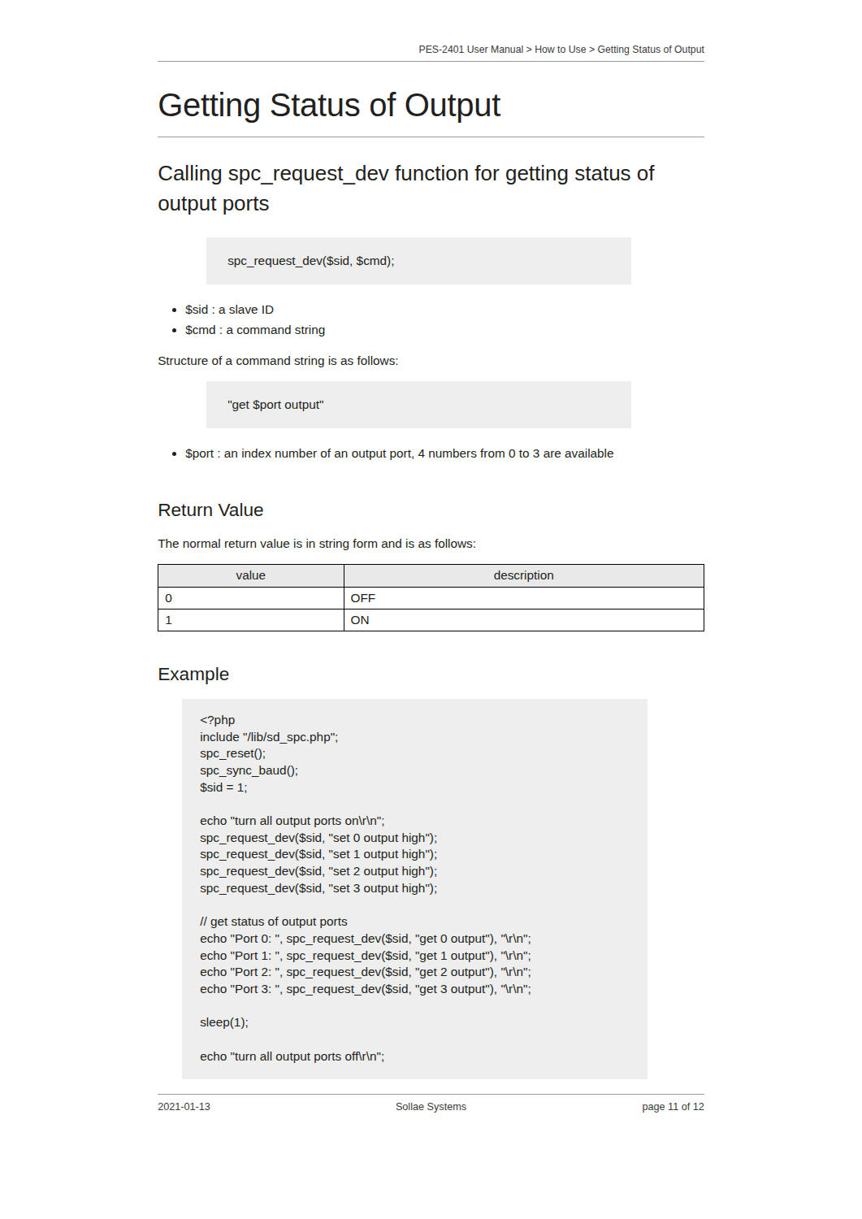PES-2401 User Manual > How to Use > Getting Status of Output
Getting Status of Output
Calling spc_request_dev function for getting status of output ports
spc_request_dev($sid, $cmd);
$sid : a slave ID
$cmd : a command string
Structure of a command string is as follows:
"get $port output"
$port : an index number of an output port, 4 numbers from 0 to 3 are available
Return Value
The normal return value is in string form and is as follows:
| value | description |
| --- | --- |
| 0 | OFF |
| 1 | ON |
Example
<?php
include "/lib/sd_spc.php";
spc_reset();
spc_sync_baud();
$sid = 1;
echo "turn all output ports on\r\n";
spc_request_dev($sid, "set 0 output high");
spc_request_dev($sid, "set 1 output high");
spc_request_dev($sid, "set 2 output high");
spc_request_dev($sid, "set 3 output high");
// get status of output ports
echo "Port 0: ", spc_request_dev($sid, "get 0 output"), "\r\n";
echo "Port 1: ", spc_request_dev($sid, "get 1 output"), "\r\n";
echo "Port 2: ", spc_request_dev($sid, "get 2 output"), "\r\n";
echo "Port 3: ", spc_request_dev($sid, "get 3 output"), "\r\n";
sleep(1);
echo "turn all output ports off\r\n";
2021-01-13
Sollae Systems
page 11 of 12